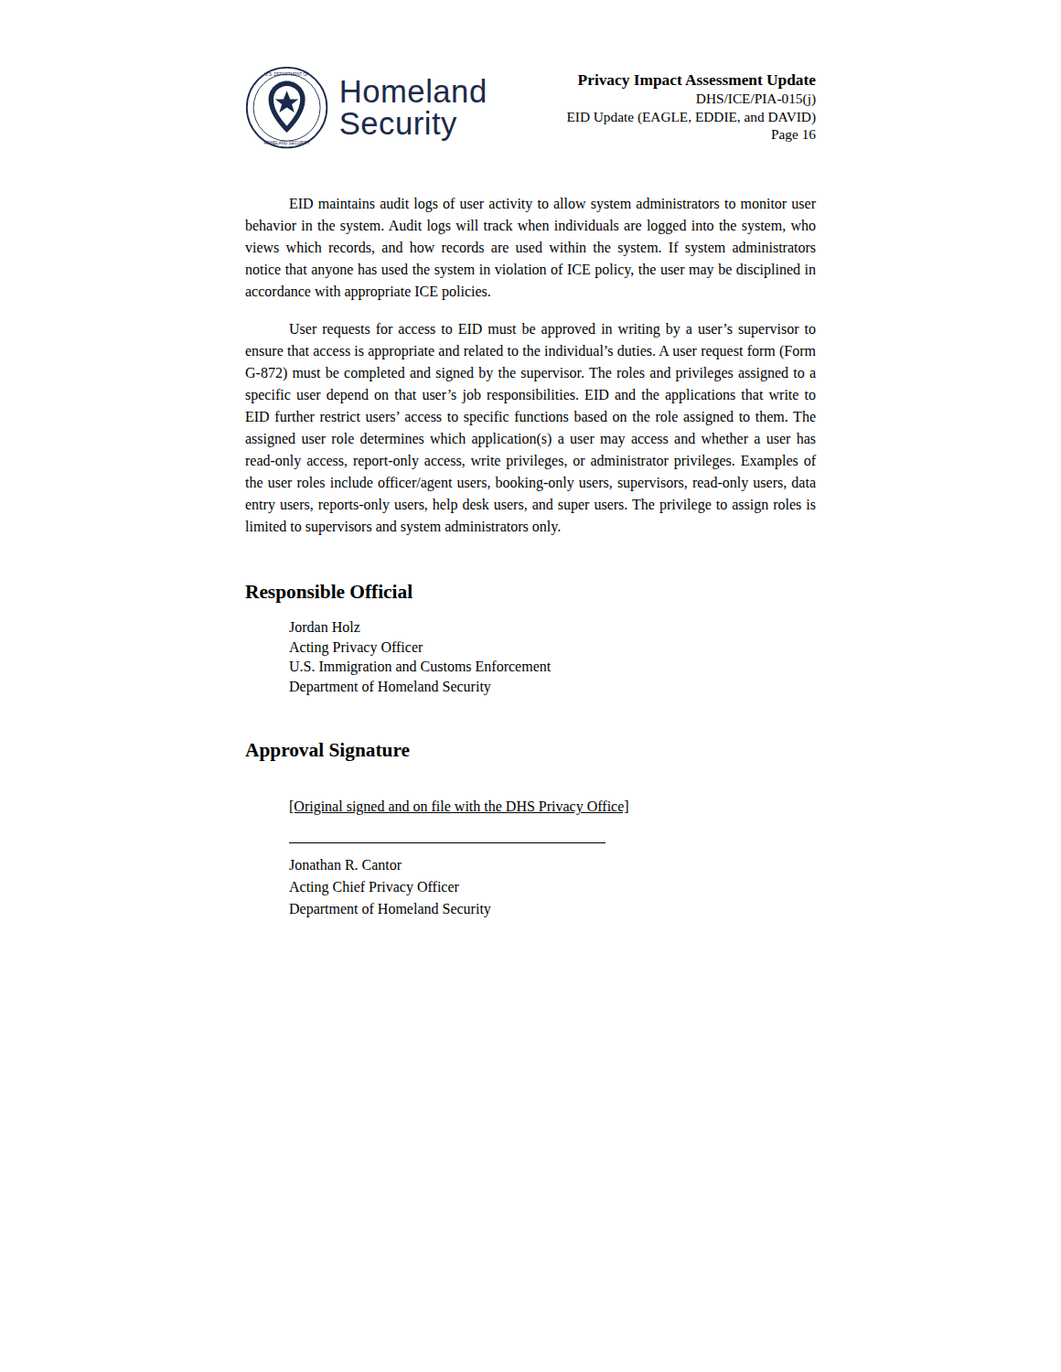U.S. DEPARTMENT OF HOMELAND SECURITY
Homeland Security
Privacy Impact Assessment Update
DHS/ICE/PIA-015(j)
EID Update (EAGLE, EDDIE, and DAVID)
Page 16
EID maintains audit logs of user activity to allow system administrators to monitor user behavior in the system. Audit logs will track when individuals are logged into the system, who views which records, and how records are used within the system. If system administrators notice that anyone has used the system in violation of ICE policy, the user may be disciplined in accordance with appropriate ICE policies.
User requests for access to EID must be approved in writing by a user’s supervisor to ensure that access is appropriate and related to the individual’s duties. A user request form (Form G-872) must be completed and signed by the supervisor. The roles and privileges assigned to a specific user depend on that user’s job responsibilities. EID and the applications that write to EID further restrict users’ access to specific functions based on the role assigned to them. The assigned user role determines which application(s) a user may access and whether a user has read-only access, report-only access, write privileges, or administrator privileges. Examples of the user roles include officer/agent users, booking-only users, supervisors, read-only users, data entry users, reports-only users, help desk users, and super users. The privilege to assign roles is limited to supervisors and system administrators only.
Responsible Official
Jordan Holz
Acting Privacy Officer
U.S. Immigration and Customs Enforcement
Department of Homeland Security
Approval Signature
[Original signed and on file with the DHS Privacy Office]
Jonathan R. Cantor
Acting Chief Privacy Officer
Department of Homeland Security